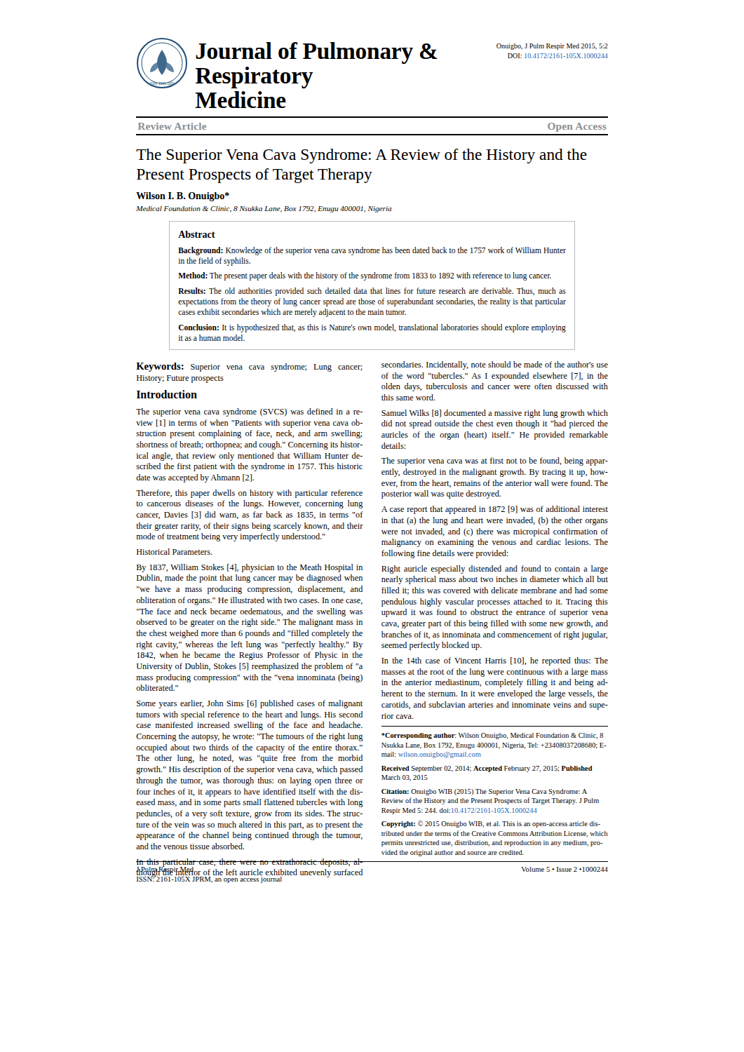ISSN: 2161-105X
Journal of Pulmonary & Respiratory Medicine
Onuigbo, J Pulm Respir Med 2015, 5:2
DOI: 10.4172/2161-105X.1000244
Review Article
Open Access
The Superior Vena Cava Syndrome: A Review of the History and the Present Prospects of Target Therapy
Wilson I. B. Onuigbo*
Medical Foundation & Clinic, 8 Nsukka Lane, Box 1792, Enugu 400001, Nigeria
Abstract
Background: Knowledge of the superior vena cava syndrome has been dated back to the 1757 work of William Hunter in the field of syphilis.
Method: The present paper deals with the history of the syndrome from 1833 to 1892 with reference to lung cancer.
Results: The old authorities provided such detailed data that lines for future research are derivable. Thus, much as expectations from the theory of lung cancer spread are those of superabundant secondaries, the reality is that particular cases exhibit secondaries which are merely adjacent to the main tumor.
Conclusion: It is hypothesized that, as this is Nature's own model, translational laboratories should explore employing it as a human model.
Keywords: Superior vena cava syndrome; Lung cancer; History; Future prospects
Introduction
The superior vena cava syndrome (SVCS) was defined in a review [1] in terms of when "Patients with superior vena cava obstruction present complaining of face, neck, and arm swelling; shortness of breath; orthopnea; and cough." Concerning its historical angle, that review only mentioned that William Hunter described the first patient with the syndrome in 1757. This historic date was accepted by Ahmann [2].
Therefore, this paper dwells on history with particular reference to cancerous diseases of the lungs. However, concerning lung cancer, Davies [3] did warn, as far back as 1835, in terms "of their greater rarity, of their signs being scarcely known, and their mode of treatment being very imperfectly understood."
Historical Parameters.
By 1837, William Stokes [4], physician to the Meath Hospital in Dublin, made the point that lung cancer may be diagnosed when "we have a mass producing compression, displacement, and obliteration of organs." He illustrated with two cases. In one case, "The face and neck became oedematous, and the swelling was observed to be greater on the right side." The malignant mass in the chest weighed more than 6 pounds and "filled completely the right cavity," whereas the left lung was "perfectly healthy." By 1842, when he became the Regius Professor of Physic in the University of Dublin, Stokes [5] reemphasized the problem of "a mass producing compression" with the "vena innominata (being) obliterated."
Some years earlier, John Sims [6] published cases of malignant tumors with special reference to the heart and lungs. His second case manifested increased swelling of the face and headache. Concerning the autopsy, he wrote: "The tumours of the right lung occupied about two thirds of the capacity of the entire thorax." The other lung, he noted, was "quite free from the morbid growth." His description of the superior vena cava, which passed through the tumor, was thorough thus: on laying open three or four inches of it, it appears to have identified itself with the diseased mass, and in some parts small flattened tubercles with long peduncles, of a very soft texture, grow from its sides. The structure of the vein was so much altered in this part, as to present the appearance of the channel being continued through the tumour, and the venous tissue absorbed.
In this particular case, there were no extrathoracic deposits, although the interior of the left auricle exhibited unevenly surfaced secondaries. Incidentally, note should be made of the author's use of the word "tubercles." As I expounded elsewhere [7], in the olden days, tuberculosis and cancer were often discussed with this same word.
Samuel Wilks [8] documented a massive right lung growth which did not spread outside the chest even though it "had pierced the auricles of the organ (heart) itself." He provided remarkable details:
The superior vena cava was at first not to be found, being apparently, destroyed in the malignant growth. By tracing it up, however, from the heart, remains of the anterior wall were found. The posterior wall was quite destroyed.
A case report that appeared in 1872 [9] was of additional interest in that (a) the lung and heart were invaded, (b) the other organs were not invaded, and (c) there was micropical confirmation of malignancy on examining the venous and cardiac lesions. The following fine details were provided:
Right auricle especially distended and found to contain a large nearly spherical mass about two inches in diameter which all but filled it; this was covered with delicate membrane and had some pendulous highly vascular processes attached to it. Tracing this upward it was found to obstruct the entrance of superior vena cava, greater part of this being filled with some new growth, and branches of it, as innominata and commencement of right jugular, seemed perfectly blocked up.
In the 14th case of Vincent Harris [10], he reported thus: The masses at the root of the lung were continuous with a large mass in the anterior mediastinum, completely filling it and being adherent to the sternum. In it were enveloped the large vessels, the carotids, and subclavian arteries and innominate veins and superior cava.
*Corresponding author: Wilson Onuigbo, Medical Foundation & Clinic, 8 Nsukka Lane, Box 1792, Enugu 400001, Nigeria, Tel: +23408037208680; E-mail: wilson.onuigbo@gmail.com
Received September 02, 2014; Accepted February 27, 2015; Published March 03, 2015
Citation: Onuigbo WIB (2015) The Superior Vena Cava Syndrome: A Review of the History and the Present Prospects of Target Therapy. J Pulm Respir Med 5: 244. doi:10.4172/2161-105X.1000244
Copyright: © 2015 Onuigbo WIB, et al. This is an open-access article distributed under the terms of the Creative Commons Attribution License, which permits unrestricted use, distribution, and reproduction in any medium, provided the original author and source are credited.
J Pulm Respir Med
ISSN: 2161-105X JPRM, an open access journal
Volume 5 • Issue 2 •1000244